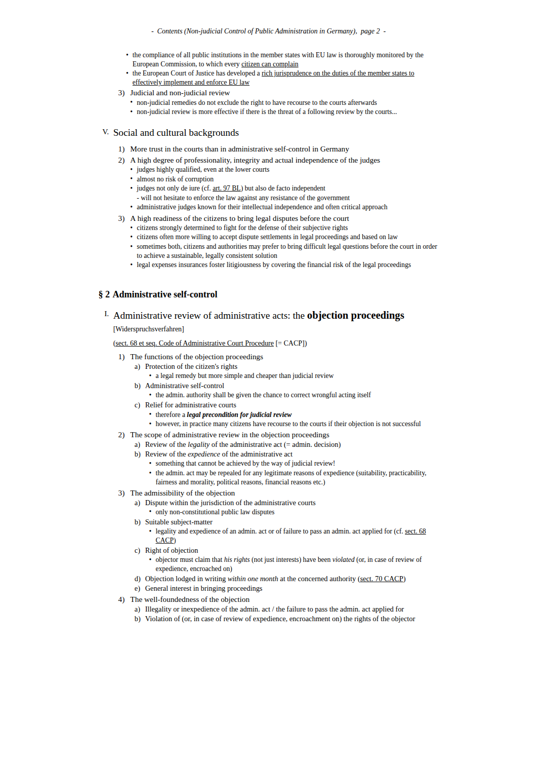- Contents (Non-judicial Control of Public Administration in Germany), page 2 -
the compliance of all public institutions in the member states with EU law is thoroughly monitored by the European Commission, to which every citizen can complain
the European Court of Justice has developed a rich jurisprudence on the duties of the member states to effectively implement and enforce EU law
3) Judicial and non-judicial review
non-judicial remedies do not exclude the right to have recourse to the courts afterwards
non-judicial review is more effective if there is the threat of a following review by the courts...
V. Social and cultural backgrounds
1) More trust in the courts than in administrative self-control in Germany
2) A high degree of professionality, integrity and actual independence of the judges
judges highly qualified, even at the lower courts
almost no risk of corruption
judges not only de iure (cf. art. 97 BL) but also de facto independent
- will not hesitate to enforce the law against any resistance of the government
administrative judges known for their intellectual independence and often critical approach
3) A high readiness of the citizens to bring legal disputes before the court
citizens strongly determined to fight for the defense of their subjective rights
citizens often more willing to accept dispute settlements in legal proceedings and based on law
sometimes both, citizens and authorities may prefer to bring difficult legal questions before the court in order to achieve a sustainable, legally consistent solution
legal expenses insurances foster litigiousness by covering the financial risk of the legal proceedings
§ 2 Administrative self-control
I. Administrative review of administrative acts: the objection proceedings [Widerspruchsverfahren]
(sect. 68 et seq. Code of Administrative Court Procedure [= CACP])
1) The functions of the objection proceedings
a) Protection of the citizen's rights
a legal remedy but more simple and cheaper than judicial review
b) Administrative self-control
the admin. authority shall be given the chance to correct wrongful acting itself
c) Relief for administrative courts
therefore a legal precondition for judicial review
however, in practice many citizens have recourse to the courts if their objection is not successful
2) The scope of administrative review in the objection proceedings
a) Review of the legality of the administrative act (= admin. decision)
b) Review of the expedience of the administrative act
something that cannot be achieved by the way of judicial review!
the admin. act may be repealed for any legitimate reasons of expedience (suitability, practicability, fairness and morality, political reasons, financial reasons etc.)
3) The admissibility of the objection
a) Dispute within the jurisdiction of the administrative courts
only non-constitutional public law disputes
b) Suitable subject-matter
legality and expedience of an admin. act or of failure to pass an admin. act applied for (cf. sect. 68 CACP)
c) Right of objection
objector must claim that his rights (not just interests) have been violated (or, in case of review of expedience, encroached on)
d) Objection lodged in writing within one month at the concerned authority (sect. 70 CACP)
e) General interest in bringing proceedings
4) The well-foundedness of the objection
a) Illegality or inexpedience of the admin. act / the failure to pass the admin. act applied for
b) Violation of (or, in case of review of expedience, encroachment on) the rights of the objector